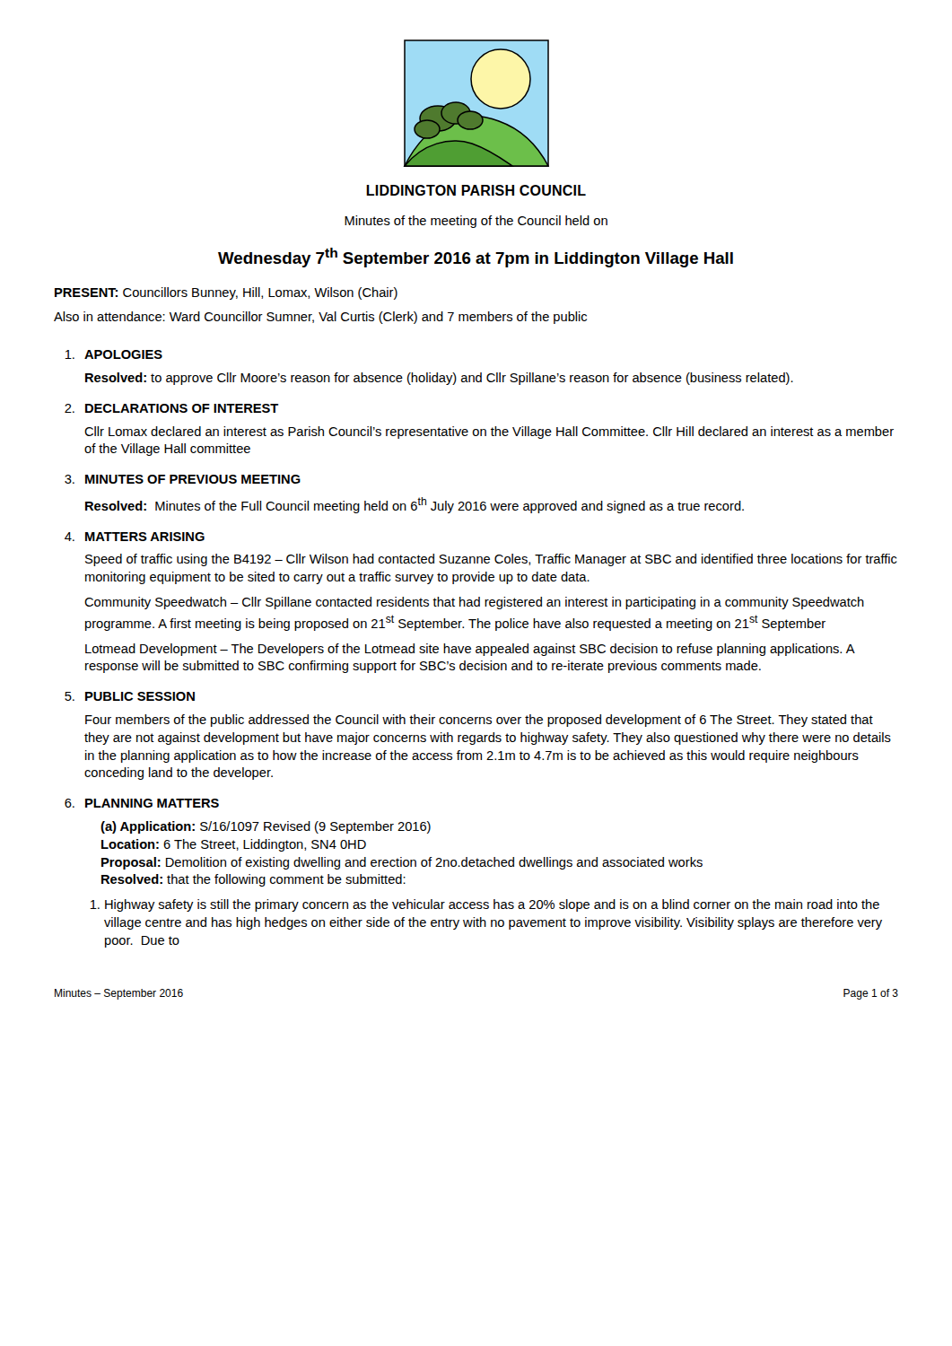LIDDINGTON PARISH COUNCIL
Minutes of the meeting of the Council held on
Wednesday 7th September 2016 at 7pm in Liddington Village Hall
PRESENT: Councillors Bunney, Hill, Lomax, Wilson (Chair)
Also in attendance: Ward Councillor Sumner, Val Curtis (Clerk) and 7 members of the public
Apologies
Resolved: to approve Cllr Moore’s reason for absence (holiday) and Cllr Spillane’s reason for absence (business related).
Declarations of Interest
Cllr Lomax declared an interest as Parish Council’s representative on the Village Hall Committee. Cllr Hill declared an interest as a member of the Village Hall committee
Minutes of Previous Meeting
Resolved: Minutes of the Full Council meeting held on 6th July 2016 were approved and signed as a true record.
Matters Arising
Speed of traffic using the B4192 – Cllr Wilson had contacted Suzanne Coles, Traffic Manager at SBC and identified three locations for traffic monitoring equipment to be sited to carry out a traffic survey to provide up to date data.
Community Speedwatch – Cllr Spillane contacted residents that had registered an interest in participating in a community Speedwatch programme. A first meeting is being proposed on 21st September. The police have also requested a meeting on 21st September
Lotmead Development – The Developers of the Lotmead site have appealed against SBC decision to refuse planning applications. A response will be submitted to SBC confirming support for SBC’s decision and to re-iterate previous comments made.
Public Session
Four members of the public addressed the Council with their concerns over the proposed development of 6 The Street. They stated that they are not against development but have major concerns with regards to highway safety. They also questioned why there were no details in the planning application as to how the increase of the access from 2.1m to 4.7m is to be achieved as this would require neighbours conceding land to the developer.
Planning Matters
(a) Application: S/16/1097 Revised (9 September 2016)
Location: 6 The Street, Liddington, SN4 0HD
Proposal: Demolition of existing dwelling and erection of 2no.detached dwellings and associated works
Resolved: that the following comment be submitted:
Highway safety is still the primary concern as the vehicular access has a 20% slope and is on a blind corner on the main road into the village centre and has high hedges on either side of the entry with no pavement to improve visibility. Visibility splays are therefore very poor. Due to
Minutes – September 2016 Page 1 of 3